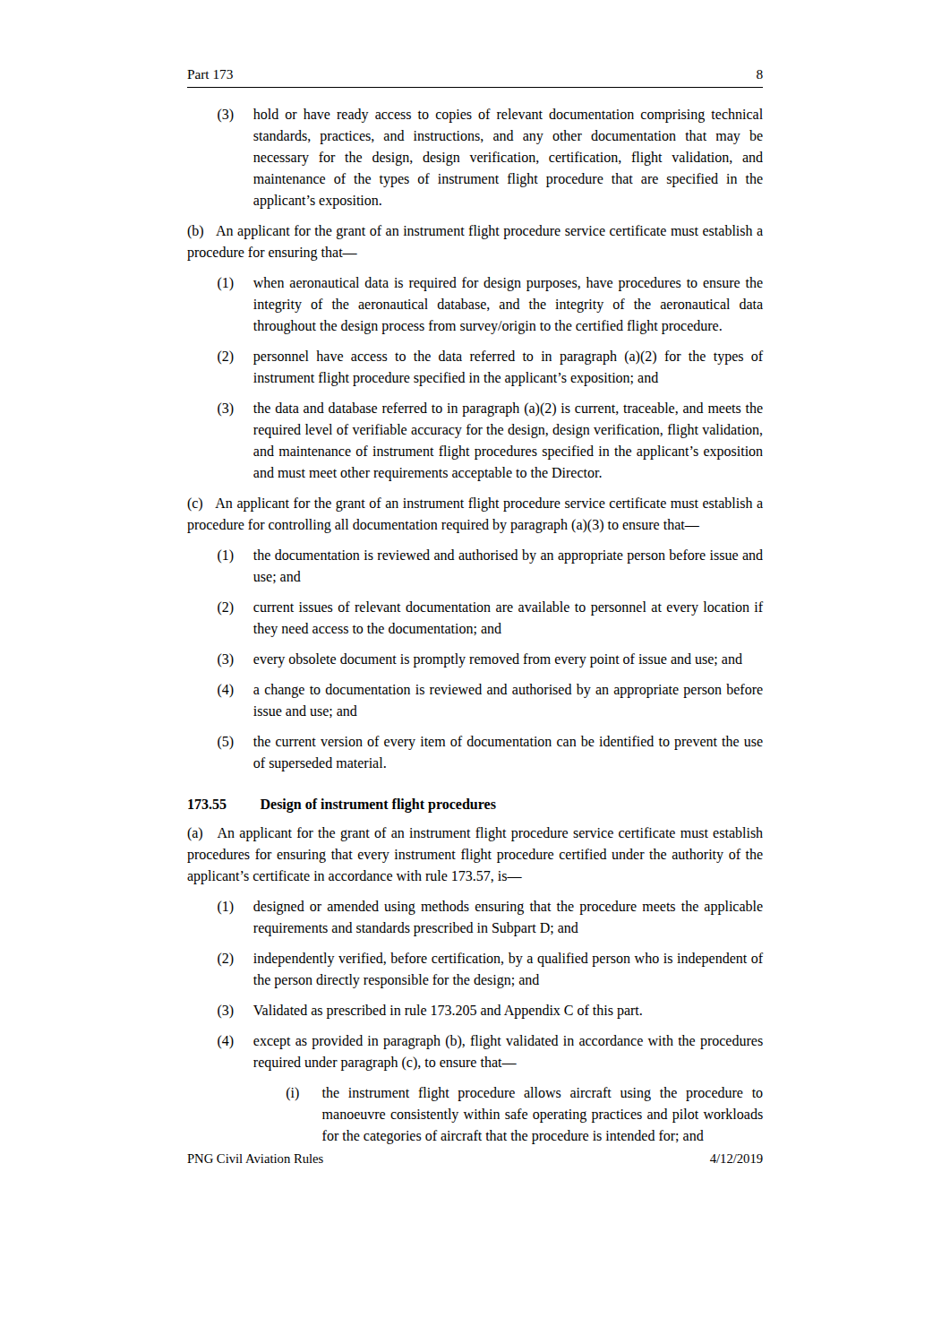Part 173
8
(3)
hold or have ready access to copies of relevant documentation comprising technical standards, practices, and instructions, and any other documentation that may be necessary for the design, design verification, certification, flight validation, and maintenance of the types of instrument flight procedure that are specified in the applicant’s exposition.
(b) An applicant for the grant of an instrument flight procedure service certificate must establish a procedure for ensuring that—
(1)
when aeronautical data is required for design purposes, have procedures to ensure the integrity of the aeronautical database, and the integrity of the aeronautical data throughout the design process from survey/origin to the certified flight procedure.
(2)
personnel have access to the data referred to in paragraph (a)(2) for the types of instrument flight procedure specified in the applicant’s exposition; and
(3)
the data and database referred to in paragraph (a)(2) is current, traceable, and meets the required level of verifiable accuracy for the design, design verification, flight validation, and maintenance of instrument flight procedures specified in the applicant’s exposition and must meet other requirements acceptable to the Director.
(c) An applicant for the grant of an instrument flight procedure service certificate must establish a procedure for controlling all documentation required by paragraph (a)(3) to ensure that—
(1)
the documentation is reviewed and authorised by an appropriate person before issue and use; and
(2)
current issues of relevant documentation are available to personnel at every location if they need access to the documentation; and
(3)
every obsolete document is promptly removed from every point of issue and use; and
(4)
a change to documentation is reviewed and authorised by an appropriate person before issue and use; and
(5)
the current version of every item of documentation can be identified to prevent the use of superseded material.
173.55 Design of instrument flight procedures
(a) An applicant for the grant of an instrument flight procedure service certificate must establish procedures for ensuring that every instrument flight procedure certified under the authority of the applicant’s certificate in accordance with rule 173.57, is—
(1)
designed or amended using methods ensuring that the procedure meets the applicable requirements and standards prescribed in Subpart D; and
(2)
independently verified, before certification, by a qualified person who is independent of the person directly responsible for the design; and
(3)
Validated as prescribed in rule 173.205 and Appendix C of this part.
(4)
except as provided in paragraph (b), flight validated in accordance with the procedures required under paragraph (c), to ensure that—
(i)
the instrument flight procedure allows aircraft using the procedure to manoeuvre consistently within safe operating practices and pilot workloads for the categories of aircraft that the procedure is intended for; and
PNG Civil Aviation Rules
4/12/2019